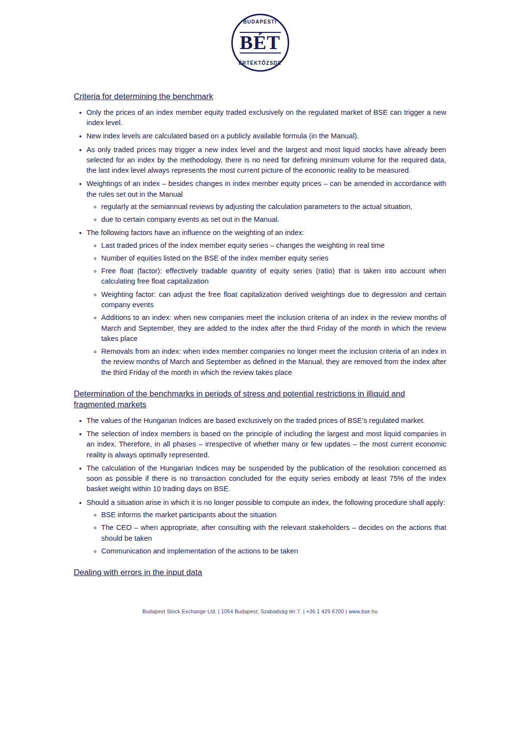BUDAPESTI
BÉT
ÉRTÉKTŐZSDE
Criteria for determining the benchmark
Only the prices of an index member equity traded exclusively on the regulated market of BSE can trigger a new index level.
New index levels are calculated based on a publicly available formula (in the Manual).
As only traded prices may trigger a new index level and the largest and most liquid stocks have already been selected for an index by the methodology, there is no need for defining minimum volume for the required data, the last index level always represents the most current picture of the economic reality to be measured.
Weightings of an index – besides changes in index member equity prices – can be amended in accordance with the rules set out in the Manual
regularly at the semiannual reviews by adjusting the calculation parameters to the actual situation,
due to certain company events as set out in the Manual.
The following factors have an influence on the weighting of an index:
Last traded prices of the index member equity series – changes the weighting in real time
Number of equities listed on the BSE of the index member equity series
Free float (factor): effectively tradable quantity of equity series (ratio) that is taken into account when calculating free float capitalization
Weighting factor: can adjust the free float capitalization derived weightings due to degression and certain company events
Additions to an index: when new companies meet the inclusion criteria of an index in the review months of March and September, they are added to the index after the third Friday of the month in which the review takes place
Removals from an index: when index member companies no longer meet the inclusion criteria of an index in the review months of March and September as defined in the Manual, they are removed from the index after the third Friday of the month in which the review takes place
Determination of the benchmarks in periods of stress and potential restrictions in illiquid and fragmented markets
The values of the Hungarian Indices are based exclusively on the traded prices of BSE’s regulated market.
The selection of index members is based on the principle of including the largest and most liquid companies in an index. Therefore, in all phases – irrespective of whether many or few updates – the most current economic reality is always optimally represented.
The calculation of the Hungarian Indices may be suspended by the publication of the resolution concerned as soon as possible if there is no transaction concluded for the equity series embody at least 75% of the index basket weight within 10 trading days on BSE.
Should a situation arise in which it is no longer possible to compute an index, the following procedure shall apply:
BSE informs the market participants about the situation
The CEO – when appropriate, after consulting with the relevant stakeholders – decides on the actions that should be taken
Communication and implementation of the actions to be taken
Dealing with errors in the input data
Budapest Stock Exchange Ltd. | 1054 Budapest, Szabadság tér 7. | +36 1 429 6700 | www.bse.hu